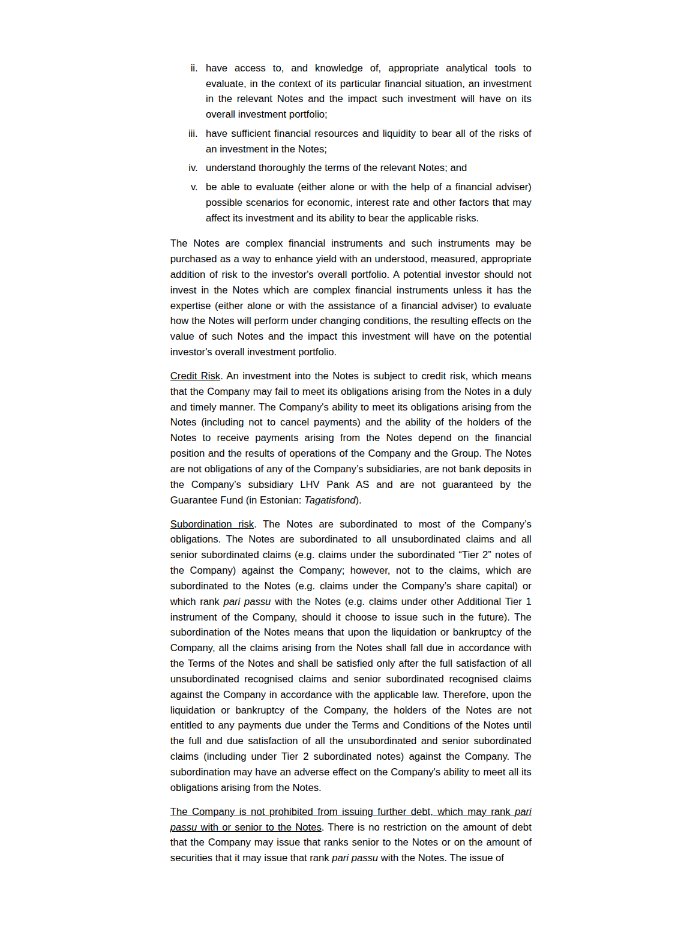ii. have access to, and knowledge of, appropriate analytical tools to evaluate, in the context of its particular financial situation, an investment in the relevant Notes and the impact such investment will have on its overall investment portfolio;
iii. have sufficient financial resources and liquidity to bear all of the risks of an investment in the Notes;
iv. understand thoroughly the terms of the relevant Notes; and
v. be able to evaluate (either alone or with the help of a financial adviser) possible scenarios for economic, interest rate and other factors that may affect its investment and its ability to bear the applicable risks.
The Notes are complex financial instruments and such instruments may be purchased as a way to enhance yield with an understood, measured, appropriate addition of risk to the investor's overall portfolio. A potential investor should not invest in the Notes which are complex financial instruments unless it has the expertise (either alone or with the assistance of a financial adviser) to evaluate how the Notes will perform under changing conditions, the resulting effects on the value of such Notes and the impact this investment will have on the potential investor's overall investment portfolio.
Credit Risk. An investment into the Notes is subject to credit risk, which means that the Company may fail to meet its obligations arising from the Notes in a duly and timely manner. The Company's ability to meet its obligations arising from the Notes (including not to cancel payments) and the ability of the holders of the Notes to receive payments arising from the Notes depend on the financial position and the results of operations of the Company and the Group. The Notes are not obligations of any of the Company’s subsidiaries, are not bank deposits in the Company’s subsidiary LHV Pank AS and are not guaranteed by the Guarantee Fund (in Estonian: Tagatisfond).
Subordination risk. The Notes are subordinated to most of the Company’s obligations. The Notes are subordinated to all unsubordinated claims and all senior subordinated claims (e.g. claims under the subordinated “Tier 2” notes of the Company) against the Company; however, not to the claims, which are subordinated to the Notes (e.g. claims under the Company’s share capital) or which rank pari passu with the Notes (e.g. claims under other Additional Tier 1 instrument of the Company, should it choose to issue such in the future). The subordination of the Notes means that upon the liquidation or bankruptcy of the Company, all the claims arising from the Notes shall fall due in accordance with the Terms of the Notes and shall be satisfied only after the full satisfaction of all unsubordinated recognised claims and senior subordinated recognised claims against the Company in accordance with the applicable law. Therefore, upon the liquidation or bankruptcy of the Company, the holders of the Notes are not entitled to any payments due under the Terms and Conditions of the Notes until the full and due satisfaction of all the unsubordinated and senior subordinated claims (including under Tier 2 subordinated notes) against the Company. The subordination may have an adverse effect on the Company's ability to meet all its obligations arising from the Notes.
The Company is not prohibited from issuing further debt, which may rank pari passu with or senior to the Notes. There is no restriction on the amount of debt that the Company may issue that ranks senior to the Notes or on the amount of securities that it may issue that rank pari passu with the Notes. The issue of